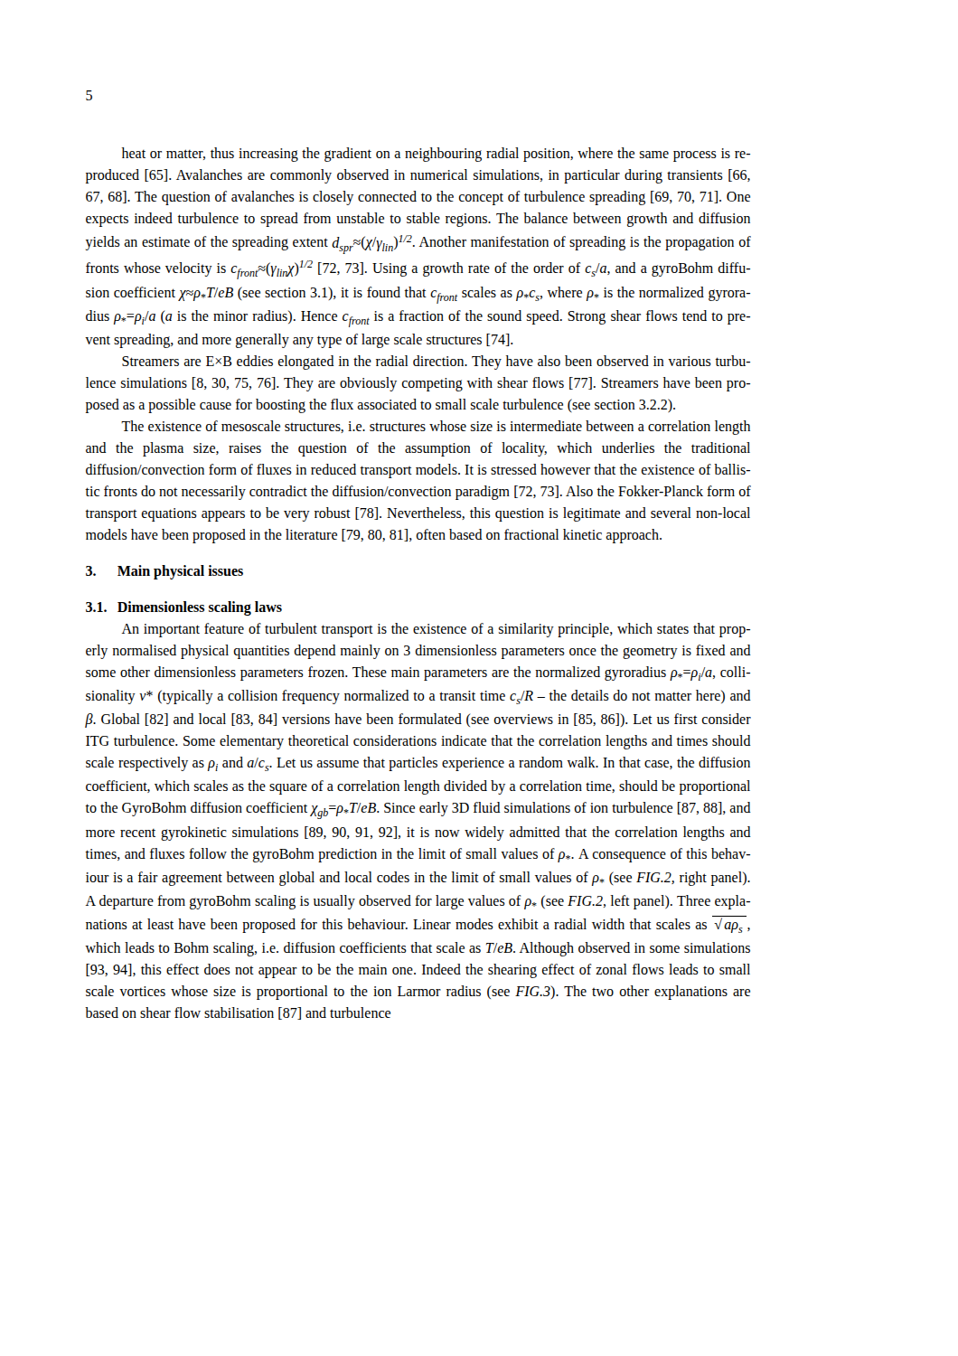5
heat or matter, thus increasing the gradient on a neighbouring radial position, where the same process is reproduced [65]. Avalanches are commonly observed in numerical simulations, in particular during transients [66, 67, 68]. The question of avalanches is closely connected to the concept of turbulence spreading [69, 70, 71]. One expects indeed turbulence to spread from unstable to stable regions. The balance between growth and diffusion yields an estimate of the spreading extent dspr≈(χ/γlin)1/2. Another manifestation of spreading is the propagation of fronts whose velocity is cfront≈(γlinχ)1/2 [72, 73]. Using a growth rate of the order of cs/a, and a gyroBohm diffusion coefficient χ≈ρ*T/eB (see section 3.1), it is found that cfront scales as ρ*cs, where ρ* is the normalized gyroradius ρ*=ρi/a (a is the minor radius). Hence cfront is a fraction of the sound speed. Strong shear flows tend to prevent spreading, and more generally any type of large scale structures [74].
Streamers are E×B eddies elongated in the radial direction. They have also been observed in various turbulence simulations [8, 30, 75, 76]. They are obviously competing with shear flows [77]. Streamers have been proposed as a possible cause for boosting the flux associated to small scale turbulence (see section 3.2.2).
The existence of mesoscale structures, i.e. structures whose size is intermediate between a correlation length and the plasma size, raises the question of the assumption of locality, which underlies the traditional diffusion/convection form of fluxes in reduced transport models. It is stressed however that the existence of ballistic fronts do not necessarily contradict the diffusion/convection paradigm [72, 73]. Also the Fokker-Planck form of transport equations appears to be very robust [78]. Nevertheless, this question is legitimate and several non-local models have been proposed in the literature [79, 80, 81], often based on fractional kinetic approach.
3. Main physical issues
3.1. Dimensionless scaling laws
An important feature of turbulent transport is the existence of a similarity principle, which states that properly normalised physical quantities depend mainly on 3 dimensionless parameters once the geometry is fixed and some other dimensionless parameters frozen. These main parameters are the normalized gyroradius ρ*=ρi/a, collisionality ν* (typically a collision frequency normalized to a transit time cs/R – the details do not matter here) and β. Global [82] and local [83, 84] versions have been formulated (see overviews in [85, 86]). Let us first consider ITG turbulence. Some elementary theoretical considerations indicate that the correlation lengths and times should scale respectively as ρi and a/cs. Let us assume that particles experience a random walk. In that case, the diffusion coefficient, which scales as the square of a correlation length divided by a correlation time, should be proportional to the GyroBohm diffusion coefficient χgb=ρ*T/eB. Since early 3D fluid simulations of ion turbulence [87, 88], and more recent gyrokinetic simulations [89, 90, 91, 92], it is now widely admitted that the correlation lengths and times, and fluxes follow the gyroBohm prediction in the limit of small values of ρ*. A consequence of this behaviour is a fair agreement between global and local codes in the limit of small values of ρ* (see FIG.2, right panel). A departure from gyroBohm scaling is usually observed for large values of ρ* (see FIG.2, left panel). Three explanations at least have been proposed for this behaviour. Linear modes exhibit a radial width that scales as √aρs, which leads to Bohm scaling, i.e. diffusion coefficients that scale as T/eB. Although observed in some simulations [93, 94], this effect does not appear to be the main one. Indeed the shearing effect of zonal flows leads to small scale vortices whose size is proportional to the ion Larmor radius (see FIG.3). The two other explanations are based on shear flow stabilisation [87] and turbulence